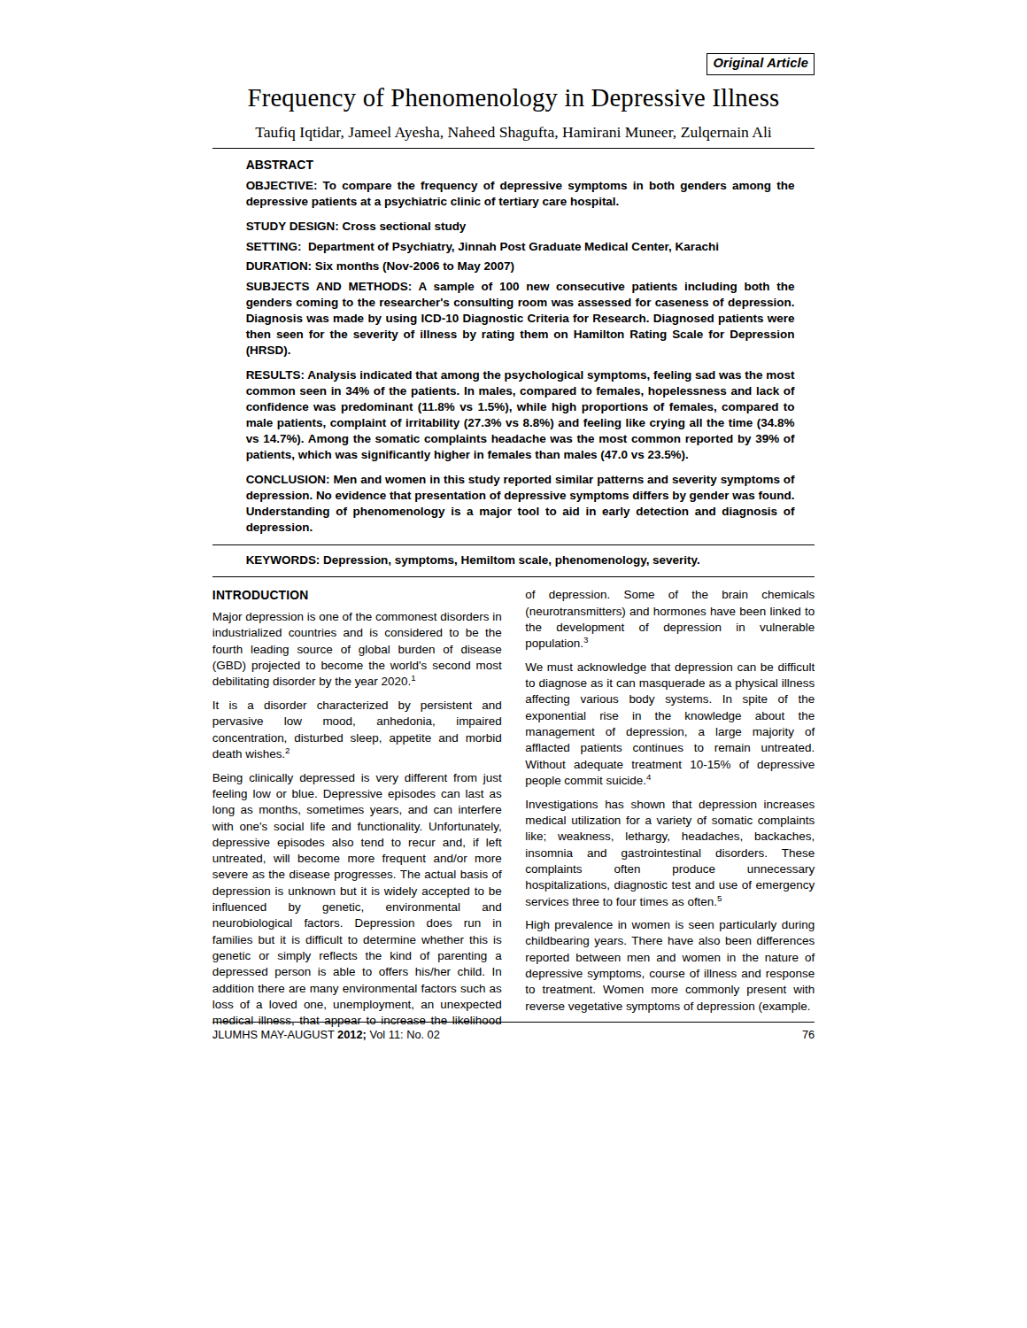Original Article
Frequency of Phenomenology in Depressive Illness
Taufiq Iqtidar, Jameel Ayesha, Naheed Shagufta, Hamirani Muneer, Zulqernain Ali
ABSTRACT
OBJECTIVE: To compare the frequency of depressive symptoms in both genders among the depressive patients at a psychiatric clinic of tertiary care hospital.
STUDY DESIGN: Cross sectional study
SETTING: Department of Psychiatry, Jinnah Post Graduate Medical Center, Karachi
DURATION: Six months (Nov-2006 to May 2007)
SUBJECTS AND METHODS: A sample of 100 new consecutive patients including both the genders coming to the researcher's consulting room was assessed for caseness of depression. Diagnosis was made by using ICD-10 Diagnostic Criteria for Research. Diagnosed patients were then seen for the severity of illness by rating them on Hamilton Rating Scale for Depression (HRSD).
RESULTS: Analysis indicated that among the psychological symptoms, feeling sad was the most common seen in 34% of the patients. In males, compared to females, hopelessness and lack of confidence was predominant (11.8% vs 1.5%), while high proportions of females, compared to male patients, complaint of irritability (27.3% vs 8.8%) and feeling like crying all the time (34.8% vs 14.7%). Among the somatic complaints headache was the most common reported by 39% of patients, which was significantly higher in females than males (47.0 vs 23.5%).
CONCLUSION: Men and women in this study reported similar patterns and severity symptoms of depression. No evidence that presentation of depressive symptoms differs by gender was found. Understanding of phenomenology is a major tool to aid in early detection and diagnosis of depression.
KEYWORDS: Depression, symptoms, Hemiltom scale, phenomenology, severity.
Introduction
Major depression is one of the commonest disorders in industrialized countries and is considered to be the fourth leading source of global burden of disease (GBD) projected to become the world's second most debilitating disorder by the year 2020.1
It is a disorder characterized by persistent and pervasive low mood, anhedonia, impaired concentration, disturbed sleep, appetite and morbid death wishes.2
Being clinically depressed is very different from just feeling low or blue. Depressive episodes can last as long as months, sometimes years, and can interfere with one's social life and functionality. Unfortunately, depressive episodes also tend to recur and, if left untreated, will become more frequent and/or more severe as the disease progresses. The actual basis of depression is unknown but it is widely accepted to be influenced by genetic, environmental and neurobiological factors. Depression does run in families but it is difficult to determine whether this is genetic or simply reflects the kind of parenting a depressed person is able to offers his/her child. In addition there are many environmental factors such as loss of a loved one, unemployment, an unexpected medical illness, that appear to increase the likelihood of depression. Some of the brain chemicals (neurotransmitters) and hormones have been linked to the development of depression in vulnerable population.3
We must acknowledge that depression can be difficult to diagnose as it can masquerade as a physical illness affecting various body systems. In spite of the exponential rise in the knowledge about the management of depression, a large majority of afflacted patients continues to remain untreated. Without adequate treatment 10-15% of depressive people commit suicide.4
Investigations has shown that depression increases medical utilization for a variety of somatic complaints like; weakness, lethargy, headaches, backaches, insomnia and gastrointestinal disorders. These complaints often produce unnecessary hospitalizations, diagnostic test and use of emergency services three to four times as often.5
High prevalence in women is seen particularly during childbearing years. There have also been differences reported between men and women in the nature of depressive symptoms, course of illness and response to treatment. Women more commonly present with reverse vegetative symptoms of depression (example.
JLUMHS MAY-AUGUST 2012; Vol 11: No. 02
76